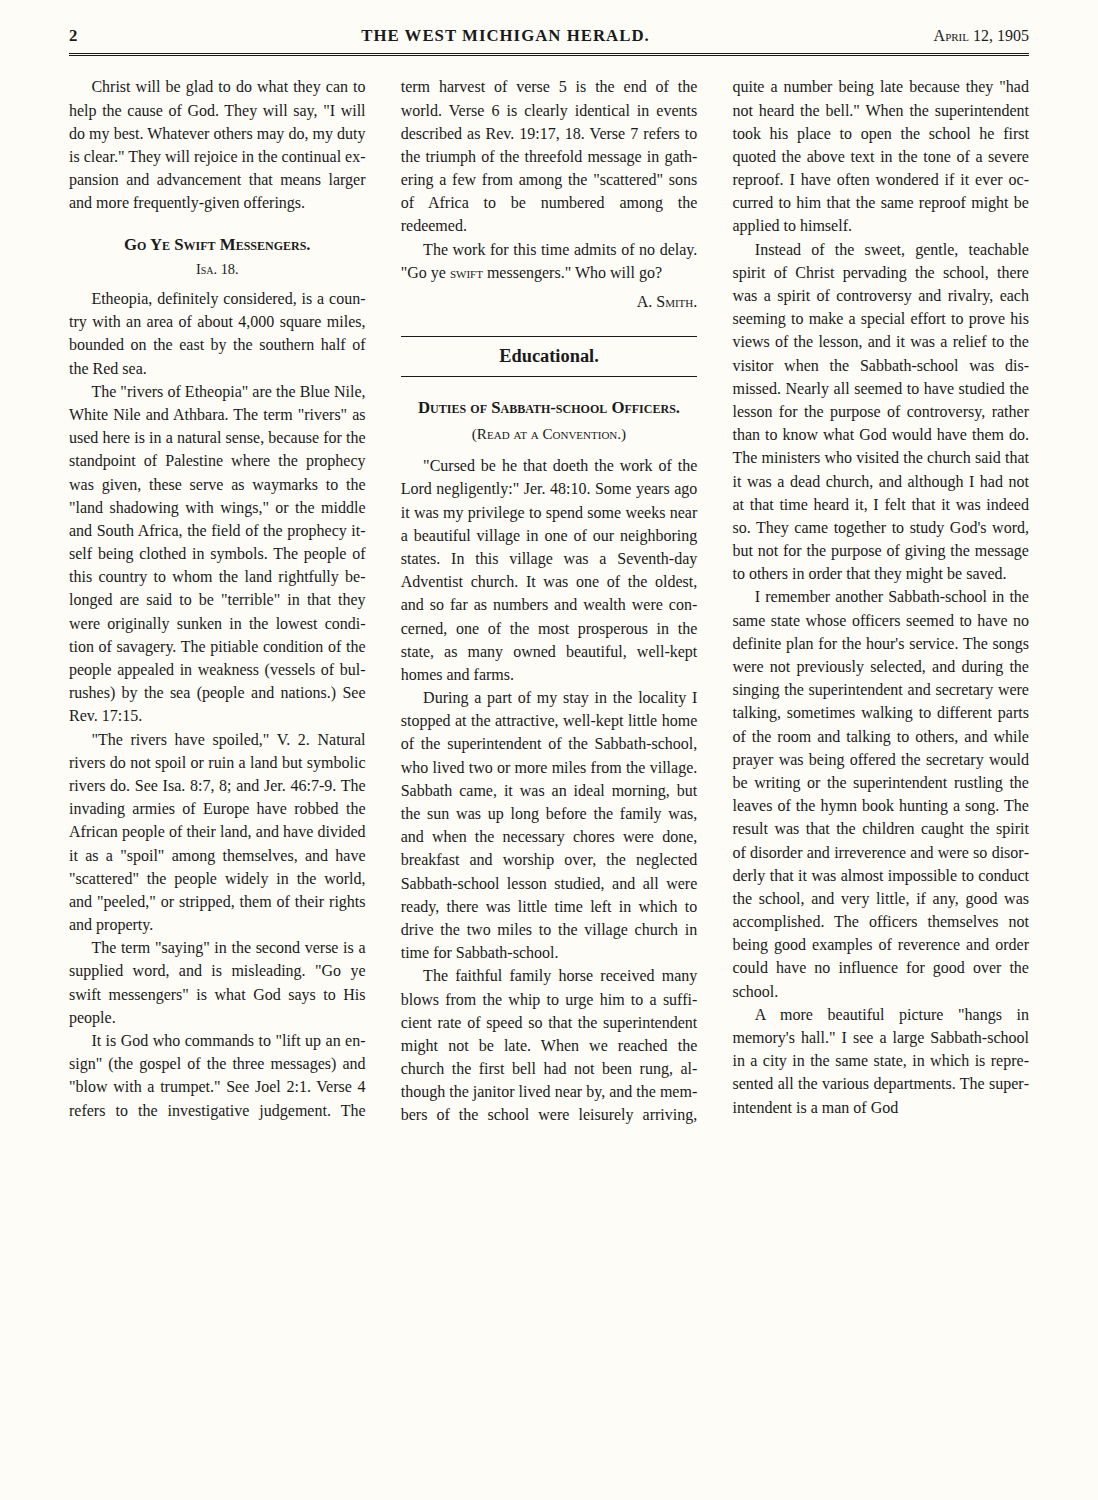2 The West Michigan Herald. April 12, 1905
Christ will be glad to do what they can to help the cause of God. They will say, "I will do my best. Whatever others may do, my duty is clear." They will rejoice in the continual expansion and advancement that means larger and more frequently-given offerings.
Go Ye Swift Messengers.
Isa. 18.
Etheopia, definitely considered, is a country with an area of about 4,000 square miles, bounded on the east by the southern half of the Red sea.
The "rivers of Etheopia" are the Blue Nile, White Nile and Athbara. The term "rivers" as used here is in a natural sense, because for the standpoint of Palestine where the prophecy was given, these serve as waymarks to the "land shadowing with wings," or the middle and South Africa, the field of the prophecy itself being clothed in symbols. The people of this country to whom the land rightfully belonged are said to be "terrible" in that they were originally sunken in the lowest condition of savagery. The pitiable condition of the people appealed in weakness (vessels of bulrushes) by the sea (people and nations.) See Rev. 17:15.
"The rivers have spoiled," V. 2. Natural rivers do not spoil or ruin a land but symbolic rivers do. See Isa. 8:7, 8; and Jer. 46:7-9. The invading armies of Europe have robbed the African people of their land, and have divided it as a "spoil" among themselves, and have "scattered" the people widely in the world, and "peeled," or stripped, them of their rights and property.
The term "saying" in the second verse is a supplied word, and is misleading. "Go ye swift messengers" is what God says to His people.
It is God who commands to "lift up an ensign" (the gospel of the three messages) and "blow with a trumpet." See Joel 2:1. Verse 4 refers to the investigative judgement. The term harvest of verse 5 is the end of the world. Verse 6 is clearly identical in events described as Rev. 19:17, 18. Verse 7 refers to the triumph of the threefold message in gathering a few from among the "scattered" sons of Africa to be numbered among the redeemed.
The work for this time admits of no delay. "Go ye swift messengers." Who will go?
A. Smith.
Educational.
Duties of Sabbath-school Officers.
(Read at a Convention.)
"Cursed be he that doeth the work of the Lord negligently:" Jer. 48:10. Some years ago it was my privilege to spend some weeks near a beautiful village in one of our neighboring states. In this village was a Seventh-day Adventist church. It was one of the oldest, and so far as numbers and wealth were concerned, one of the most prosperous in the state, as many owned beautiful, well-kept homes and farms.
During a part of my stay in the locality I stopped at the attractive, well-kept little home of the superintendent of the Sabbath-school, who lived two or more miles from the village. Sabbath came, it was an ideal morning, but the sun was up long before the family was, and when the necessary chores were done, breakfast and worship over, the neglected Sabbath-school lesson studied, and all were ready, there was little time left in which to drive the two miles to the village church in time for Sabbath-school.
The faithful family horse received many blows from the whip to urge him to a sufficient rate of speed so that the superintendent might not be late. When we reached the church the first bell had not been rung, although the janitor lived near by, and the members of the school were leisurely arriving, quite a number being late because they "had not heard the bell." When the superintendent took his place to open the school he first quoted the above text in the tone of a severe reproof. I have often wondered if it ever occurred to him that the same reproof might be applied to himself.
Instead of the sweet, gentle, teachable spirit of Christ pervading the school, there was a spirit of controversy and rivalry, each seeming to make a special effort to prove his views of the lesson, and it was a relief to the visitor when the Sabbath-school was dismissed. Nearly all seemed to have studied the lesson for the purpose of controversy, rather than to know what God would have them do. The ministers who visited the church said that it was a dead church, and although I had not at that time heard it, I felt that it was indeed so. They came together to study God's word, but not for the purpose of giving the message to others in order that they might be saved.
I remember another Sabbath-school in the same state whose officers seemed to have no definite plan for the hour's service. The songs were not previously selected, and during the singing the superintendent and secretary were talking, sometimes walking to different parts of the room and talking to others, and while prayer was being offered the secretary would be writing or the superintendent rustling the leaves of the hymn book hunting a song. The result was that the children caught the spirit of disorder and irreverence and were so disorderly that it was almost impossible to conduct the school, and very little, if any, good was accomplished. The officers themselves not being good examples of reverence and order could have no influence for good over the school.
A more beautiful picture "hangs in memory's hall." I see a large Sabbath-school in a city in the same state, in which is represented all the various departments. The superintendent is a man of God